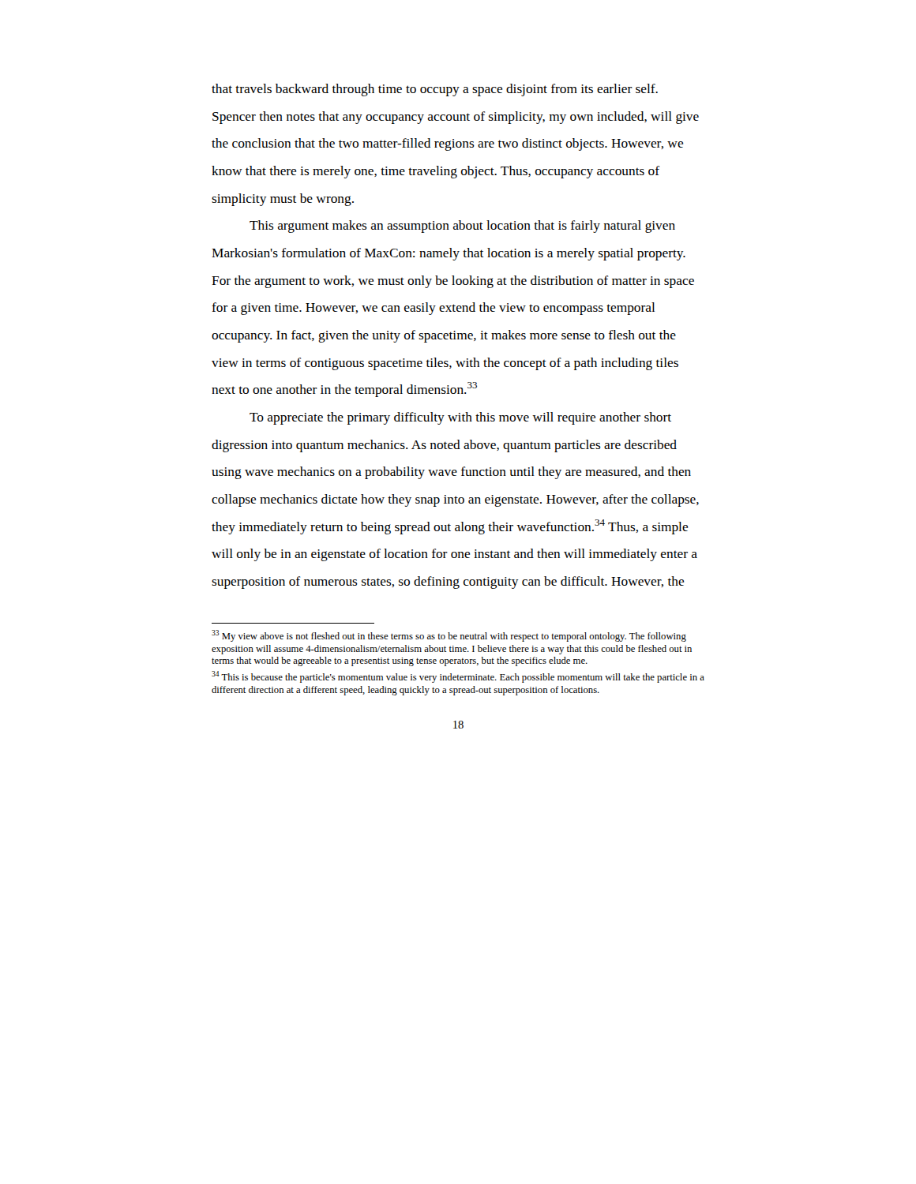that travels backward through time to occupy a space disjoint from its earlier self. Spencer then notes that any occupancy account of simplicity, my own included, will give the conclusion that the two matter-filled regions are two distinct objects. However, we know that there is merely one, time traveling object. Thus, occupancy accounts of simplicity must be wrong.
This argument makes an assumption about location that is fairly natural given Markosian's formulation of MaxCon: namely that location is a merely spatial property. For the argument to work, we must only be looking at the distribution of matter in space for a given time. However, we can easily extend the view to encompass temporal occupancy. In fact, given the unity of spacetime, it makes more sense to flesh out the view in terms of contiguous spacetime tiles, with the concept of a path including tiles next to one another in the temporal dimension.33
To appreciate the primary difficulty with this move will require another short digression into quantum mechanics. As noted above, quantum particles are described using wave mechanics on a probability wave function until they are measured, and then collapse mechanics dictate how they snap into an eigenstate. However, after the collapse, they immediately return to being spread out along their wavefunction.34 Thus, a simple will only be in an eigenstate of location for one instant and then will immediately enter a superposition of numerous states, so defining contiguity can be difficult. However, the
33 My view above is not fleshed out in these terms so as to be neutral with respect to temporal ontology. The following exposition will assume 4-dimensionalism/eternalism about time. I believe there is a way that this could be fleshed out in terms that would be agreeable to a presentist using tense operators, but the specifics elude me.
34 This is because the particle's momentum value is very indeterminate. Each possible momentum will take the particle in a different direction at a different speed, leading quickly to a spread-out superposition of locations.
18